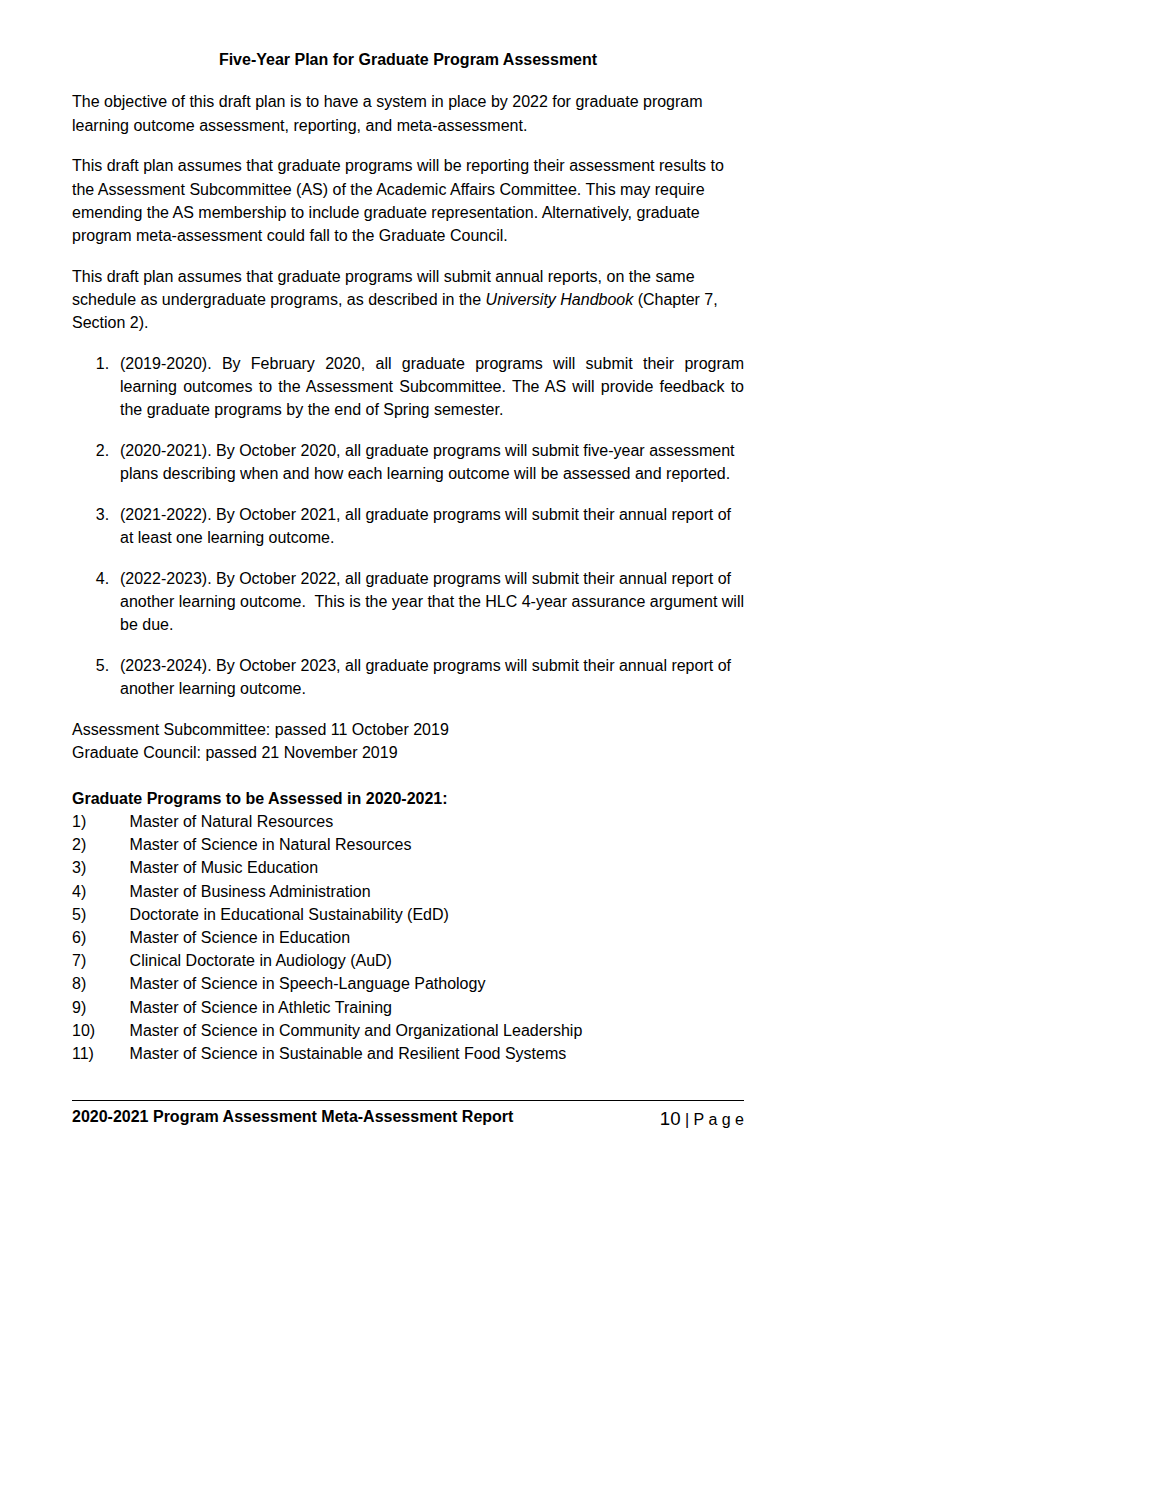Five-Year Plan for Graduate Program Assessment
The objective of this draft plan is to have a system in place by 2022 for graduate program learning outcome assessment, reporting, and meta-assessment.
This draft plan assumes that graduate programs will be reporting their assessment results to the Assessment Subcommittee (AS) of the Academic Affairs Committee. This may require emending the AS membership to include graduate representation. Alternatively, graduate program meta-assessment could fall to the Graduate Council.
This draft plan assumes that graduate programs will submit annual reports, on the same schedule as undergraduate programs, as described in the University Handbook (Chapter 7, Section 2).
(2019-2020). By February 2020, all graduate programs will submit their program learning outcomes to the Assessment Subcommittee. The AS will provide feedback to the graduate programs by the end of Spring semester.
(2020-2021). By October 2020, all graduate programs will submit five-year assessment plans describing when and how each learning outcome will be assessed and reported.
(2021-2022). By October 2021, all graduate programs will submit their annual report of at least one learning outcome.
(2022-2023). By October 2022, all graduate programs will submit their annual report of another learning outcome. This is the year that the HLC 4-year assurance argument will be due.
(2023-2024). By October 2023, all graduate programs will submit their annual report of another learning outcome.
Assessment Subcommittee: passed 11 October 2019
Graduate Council: passed 21 November 2019
Graduate Programs to be Assessed in 2020-2021:
| 1) | Master of Natural Resources |
| 2) | Master of Science in Natural Resources |
| 3) | Master of Music Education |
| 4) | Master of Business Administration |
| 5) | Doctorate in Educational Sustainability (EdD) |
| 6) | Master of Science in Education |
| 7) | Clinical Doctorate in Audiology (AuD) |
| 8) | Master of Science in Speech-Language Pathology |
| 9) | Master of Science in Athletic Training |
| 10) | Master of Science in Community and Organizational Leadership |
| 11) | Master of Science in Sustainable and Resilient Food Systems |
2020-2021 Program Assessment Meta-Assessment Report 10 | P a g e